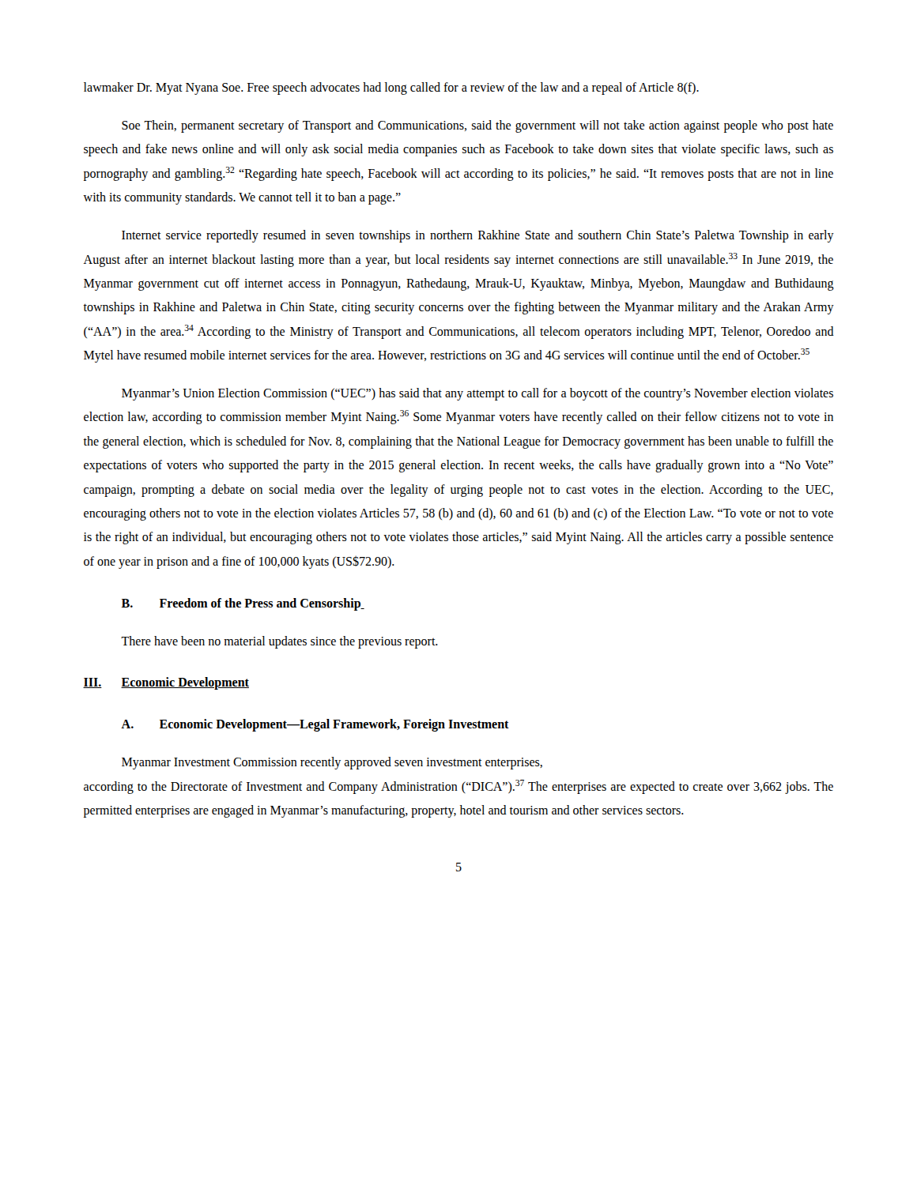lawmaker Dr. Myat Nyana Soe. Free speech advocates had long called for a review of the law and a repeal of Article 8(f).
Soe Thein, permanent secretary of Transport and Communications, said the government will not take action against people who post hate speech and fake news online and will only ask social media companies such as Facebook to take down sites that violate specific laws, such as pornography and gambling.32 “Regarding hate speech, Facebook will act according to its policies,” he said. “It removes posts that are not in line with its community standards. We cannot tell it to ban a page.”
Internet service reportedly resumed in seven townships in northern Rakhine State and southern Chin State’s Paletwa Township in early August after an internet blackout lasting more than a year, but local residents say internet connections are still unavailable.33 In June 2019, the Myanmar government cut off internet access in Ponnagyun, Rathedaung, Mrauk-U, Kyauktaw, Minbya, Myebon, Maungdaw and Buthidaung townships in Rakhine and Paletwa in Chin State, citing security concerns over the fighting between the Myanmar military and the Arakan Army (“AA”) in the area.34 According to the Ministry of Transport and Communications, all telecom operators including MPT, Telenor, Ooredoo and Mytel have resumed mobile internet services for the area. However, restrictions on 3G and 4G services will continue until the end of October.35
Myanmar’s Union Election Commission (“UEC”) has said that any attempt to call for a boycott of the country’s November election violates election law, according to commission member Myint Naing.36 Some Myanmar voters have recently called on their fellow citizens not to vote in the general election, which is scheduled for Nov. 8, complaining that the National League for Democracy government has been unable to fulfill the expectations of voters who supported the party in the 2015 general election. In recent weeks, the calls have gradually grown into a “No Vote” campaign, prompting a debate on social media over the legality of urging people not to cast votes in the election. According to the UEC, encouraging others not to vote in the election violates Articles 57, 58 (b) and (d), 60 and 61 (b) and (c) of the Election Law. “To vote or not to vote is the right of an individual, but encouraging others not to vote violates those articles,” said Myint Naing. All the articles carry a possible sentence of one year in prison and a fine of 100,000 kyats (US$72.90).
B. Freedom of the Press and Censorship
There have been no material updates since the previous report.
III. Economic Development
A. Economic Development—Legal Framework, Foreign Investment
Myanmar Investment Commission recently approved seven investment enterprises,
according to the Directorate of Investment and Company Administration (“DICA”).37 The enterprises are expected to create over 3,662 jobs. The permitted enterprises are engaged in Myanmar’s manufacturing, property, hotel and tourism and other services sectors.
5